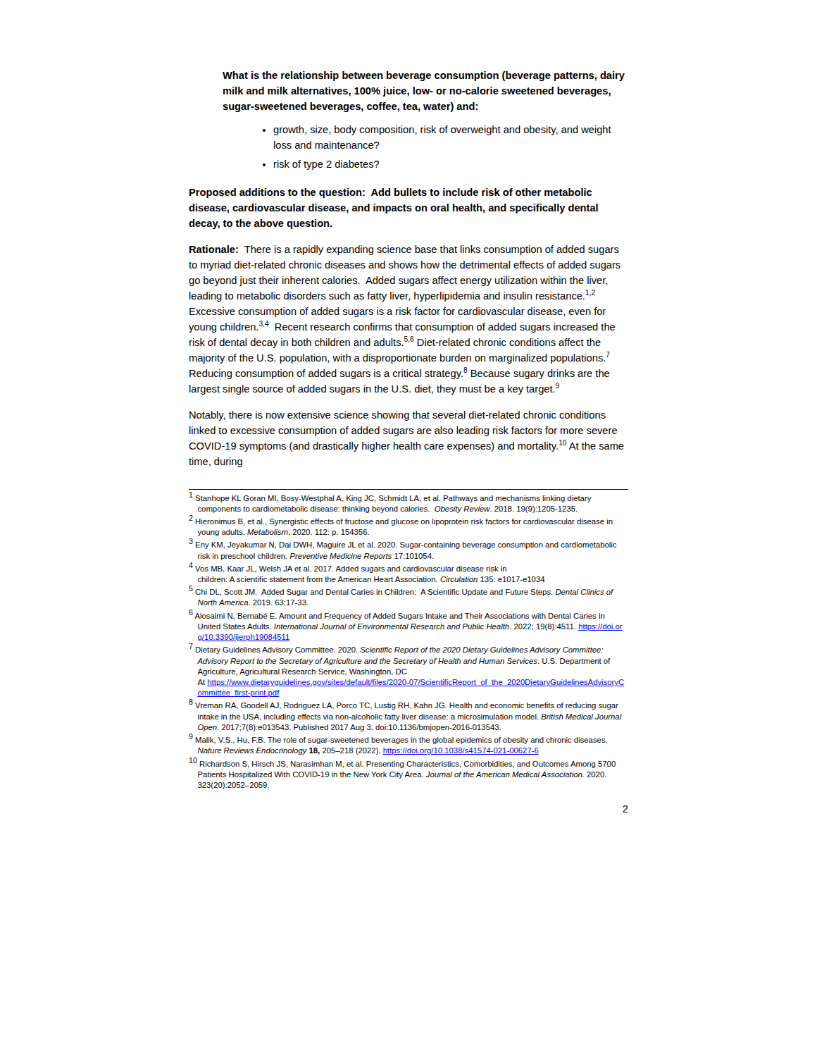What is the relationship between beverage consumption (beverage patterns, dairy milk and milk alternatives, 100% juice, low- or no-calorie sweetened beverages, sugar-sweetened beverages, coffee, tea, water) and:
growth, size, body composition, risk of overweight and obesity, and weight loss and maintenance?
risk of type 2 diabetes?
Proposed additions to the question: Add bullets to include risk of other metabolic disease, cardiovascular disease, and impacts on oral health, and specifically dental decay, to the above question.
Rationale: There is a rapidly expanding science base that links consumption of added sugars to myriad diet-related chronic diseases and shows how the detrimental effects of added sugars go beyond just their inherent calories. Added sugars affect energy utilization within the liver, leading to metabolic disorders such as fatty liver, hyperlipidemia and insulin resistance.1,2 Excessive consumption of added sugars is a risk factor for cardiovascular disease, even for young children.3,4 Recent research confirms that consumption of added sugars increased the risk of dental decay in both children and adults.5,6 Diet-related chronic conditions affect the majority of the U.S. population, with a disproportionate burden on marginalized populations.7 Reducing consumption of added sugars is a critical strategy.8 Because sugary drinks are the largest single source of added sugars in the U.S. diet, they must be a key target.9
Notably, there is now extensive science showing that several diet-related chronic conditions linked to excessive consumption of added sugars are also leading risk factors for more severe COVID-19 symptoms (and drastically higher health care expenses) and mortality.10 At the same time, during
1 Stanhope KL Goran MI, Bosy-Westphal A, King JC, Schmidt LA, et al. Pathways and mechanisms linking dietary components to cardiometabolic disease: thinking beyond calories. Obesity Review. 2018. 19(9):1205-1235.
2 Hieronimus B, et al., Synergistic effects of fructose and glucose on lipoprotein risk factors for cardiovascular disease in young adults. Metabolism, 2020. 112: p. 154356.
3 Eny KM, Jeyakumar N, Dai DWH, Maguire JL et al. 2020. Sugar-containing beverage consumption and cardiometabolic risk in preschool children. Preventive Medicine Reports 17:101054.
4 Vos MB, Kaar JL, Welsh JA et al. 2017. Added sugars and cardiovascular disease risk in
children: A scientific statement from the American Heart Association. Circulation 135: e1017-e1034
5 Chi DL, Scott JM. Added Sugar and Dental Caries in Children: A Scientific Update and Future Steps. Dental Clinics of North America. 2019. 63:17-33.
6 Alosaimi N, Bernabé E. Amount and Frequency of Added Sugars Intake and Their Associations with Dental Caries in United States Adults. International Journal of Environmental Research and Public Health. 2022; 19(8):4511. https://doi.org/10.3390/ijerph19084511
7 Dietary Guidelines Advisory Committee. 2020. Scientific Report of the 2020 Dietary Guidelines Advisory Committee: Advisory Report to the Secretary of Agriculture and the Secretary of Health and Human Services. U.S. Department of Agriculture, Agricultural Research Service, Washington, DC
At https://www.dietaryguidelines.gov/sites/default/files/2020-07/ScientificReport_of_the_2020DietaryGuidelinesAdvisoryCommittee_first-print.pdf
8 Vreman RA, Goodell AJ, Rodriguez LA, Porco TC, Lustig RH, Kahn JG. Health and economic benefits of reducing sugar intake in the USA, including effects via non-alcoholic fatty liver disease: a microsimulation model. British Medical Journal Open. 2017;7(8):e013543. Published 2017 Aug 3. doi:10.1136/bmjopen-2016-013543.
9 Malik, V.S., Hu, F.B. The role of sugar-sweetened beverages in the global epidemics of obesity and chronic diseases. Nature Reviews Endocrinology 18, 205–218 (2022). https://doi.org/10.1038/s41574-021-00627-6
10 Richardson S, Hirsch JS, Narasimhan M, et al. Presenting Characteristics, Comorbidities, and Outcomes Among 5700 Patients Hospitalized With COVID-19 in the New York City Area. Journal of the American Medical Association. 2020. 323(20):2052–2059.
2